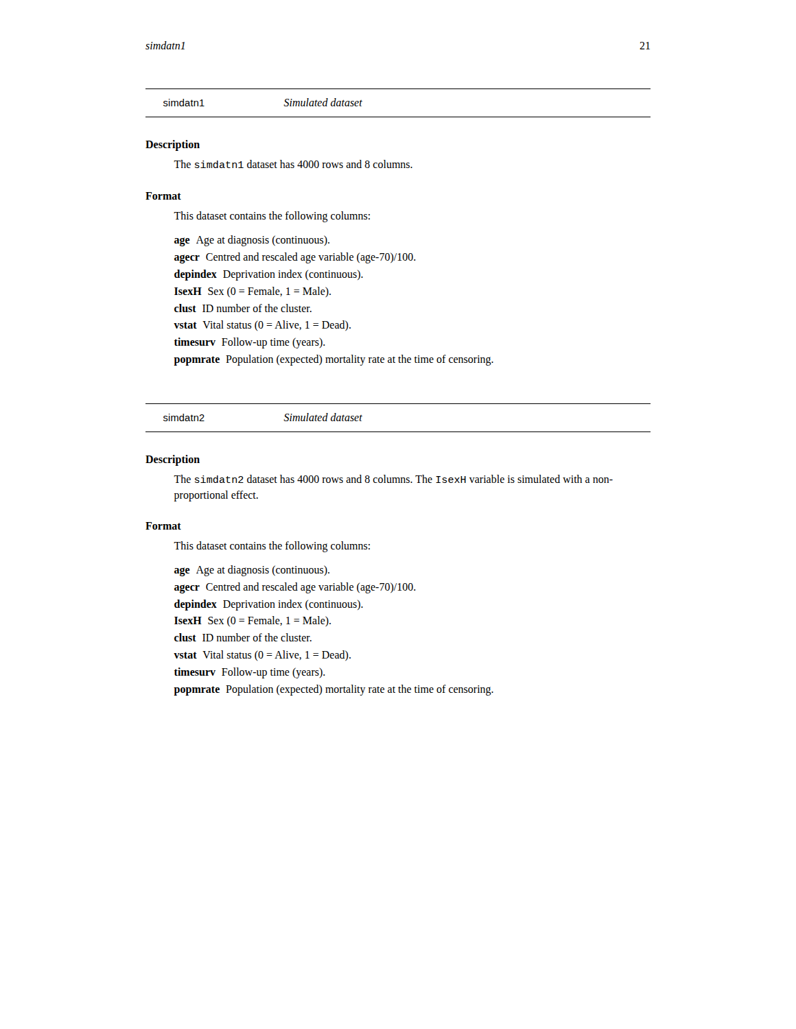simdatn1 21
simdatn1 Simulated dataset
Description
The simdatn1 dataset has 4000 rows and 8 columns.
Format
This dataset contains the following columns:
age
Age at diagnosis (continuous).
agecr
Centred and rescaled age variable (age-70)/100.
depindex
Deprivation index (continuous).
IsexH
Sex (0 = Female, 1 = Male).
clust
ID number of the cluster.
vstat
Vital status (0 = Alive, 1 = Dead).
timesurv
Follow-up time (years).
popmrate
Population (expected) mortality rate at the time of censoring.
simdatn2 Simulated dataset
Description
The simdatn2 dataset has 4000 rows and 8 columns. The IsexH variable is simulated with a non-proportional effect.
Format
This dataset contains the following columns:
age
Age at diagnosis (continuous).
agecr
Centred and rescaled age variable (age-70)/100.
depindex
Deprivation index (continuous).
IsexH
Sex (0 = Female, 1 = Male).
clust
ID number of the cluster.
vstat
Vital status (0 = Alive, 1 = Dead).
timesurv
Follow-up time (years).
popmrate
Population (expected) mortality rate at the time of censoring.